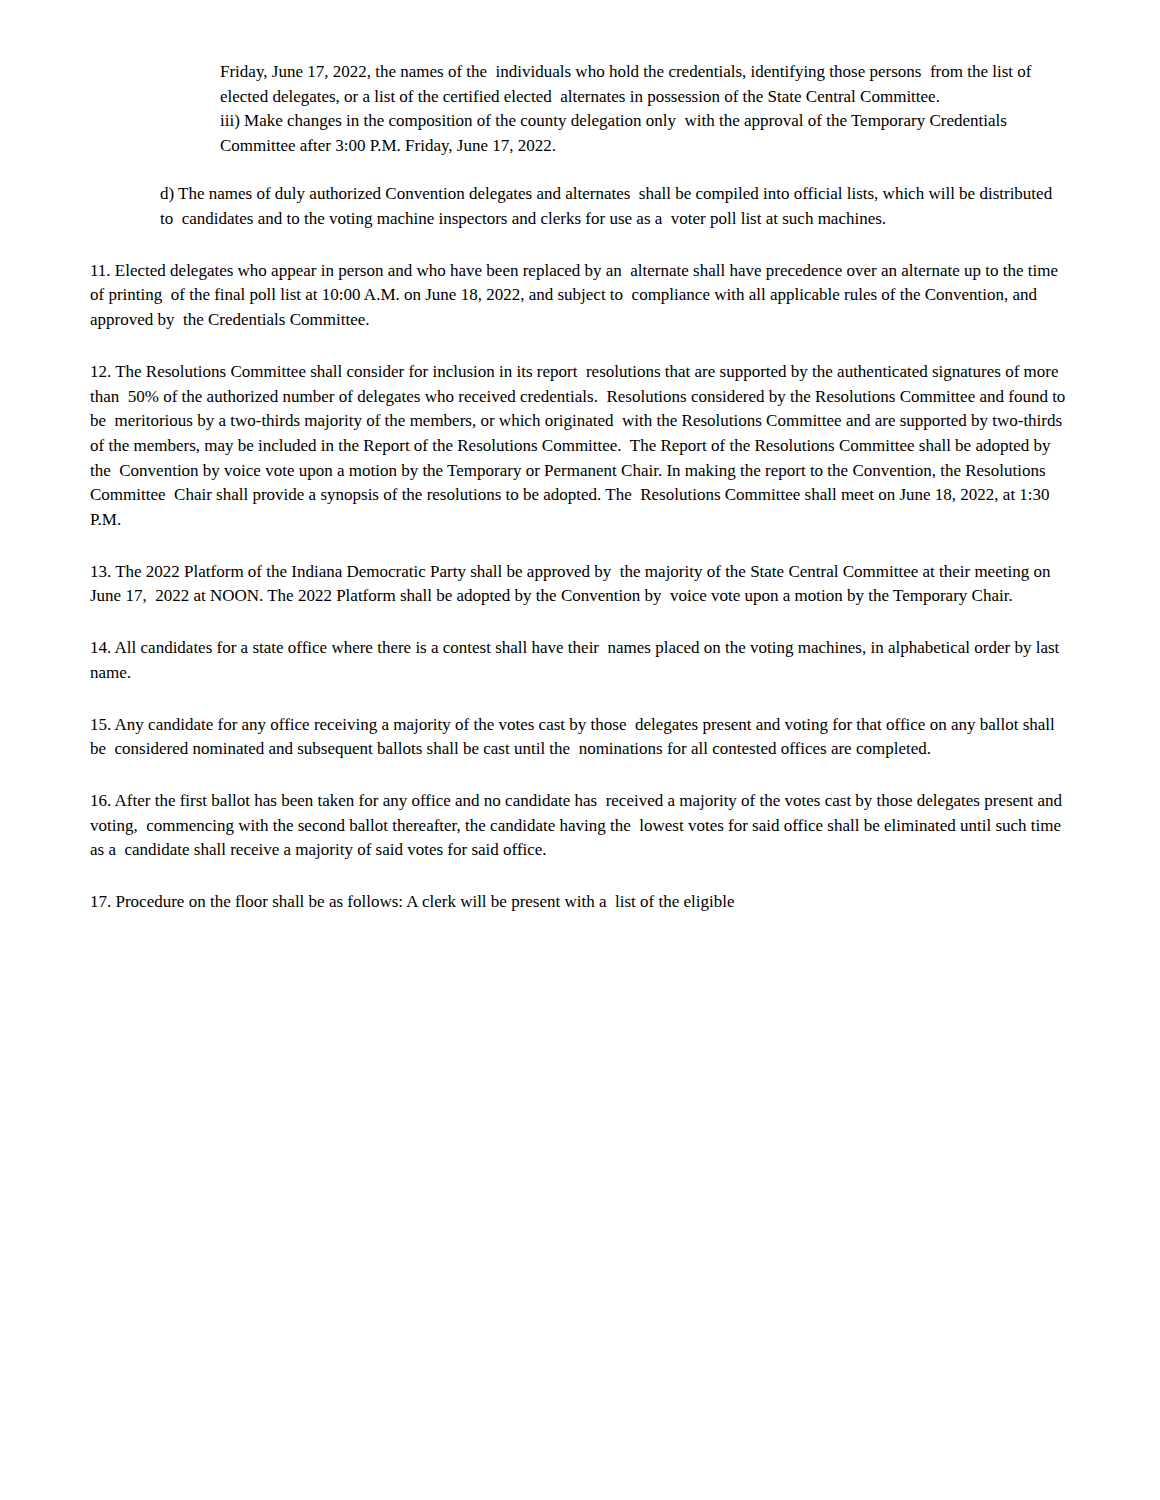Friday, June 17, 2022, the names of the individuals who hold the credentials, identifying those persons from the list of elected delegates, or a list of the certified elected alternates in possession of the State Central Committee.
iii) Make changes in the composition of the county delegation only with the approval of the Temporary Credentials Committee after 3:00 P.M. Friday, June 17, 2022.
d) The names of duly authorized Convention delegates and alternates shall be compiled into official lists, which will be distributed to candidates and to the voting machine inspectors and clerks for use as a voter poll list at such machines.
11. Elected delegates who appear in person and who have been replaced by an alternate shall have precedence over an alternate up to the time of printing of the final poll list at 10:00 A.M. on June 18, 2022, and subject to compliance with all applicable rules of the Convention, and approved by the Credentials Committee.
12. The Resolutions Committee shall consider for inclusion in its report resolutions that are supported by the authenticated signatures of more than 50% of the authorized number of delegates who received credentials. Resolutions considered by the Resolutions Committee and found to be meritorious by a two-thirds majority of the members, or which originated with the Resolutions Committee and are supported by two-thirds of the members, may be included in the Report of the Resolutions Committee. The Report of the Resolutions Committee shall be adopted by the Convention by voice vote upon a motion by the Temporary or Permanent Chair. In making the report to the Convention, the Resolutions Committee Chair shall provide a synopsis of the resolutions to be adopted. The Resolutions Committee shall meet on June 18, 2022, at 1:30 P.M.
13. The 2022 Platform of the Indiana Democratic Party shall be approved by the majority of the State Central Committee at their meeting on June 17, 2022 at NOON. The 2022 Platform shall be adopted by the Convention by voice vote upon a motion by the Temporary Chair.
14. All candidates for a state office where there is a contest shall have their names placed on the voting machines, in alphabetical order by last name.
15. Any candidate for any office receiving a majority of the votes cast by those delegates present and voting for that office on any ballot shall be considered nominated and subsequent ballots shall be cast until the nominations for all contested offices are completed.
16. After the first ballot has been taken for any office and no candidate has received a majority of the votes cast by those delegates present and voting, commencing with the second ballot thereafter, the candidate having the lowest votes for said office shall be eliminated until such time as a candidate shall receive a majority of said votes for said office.
17. Procedure on the floor shall be as follows: A clerk will be present with a list of the eligible